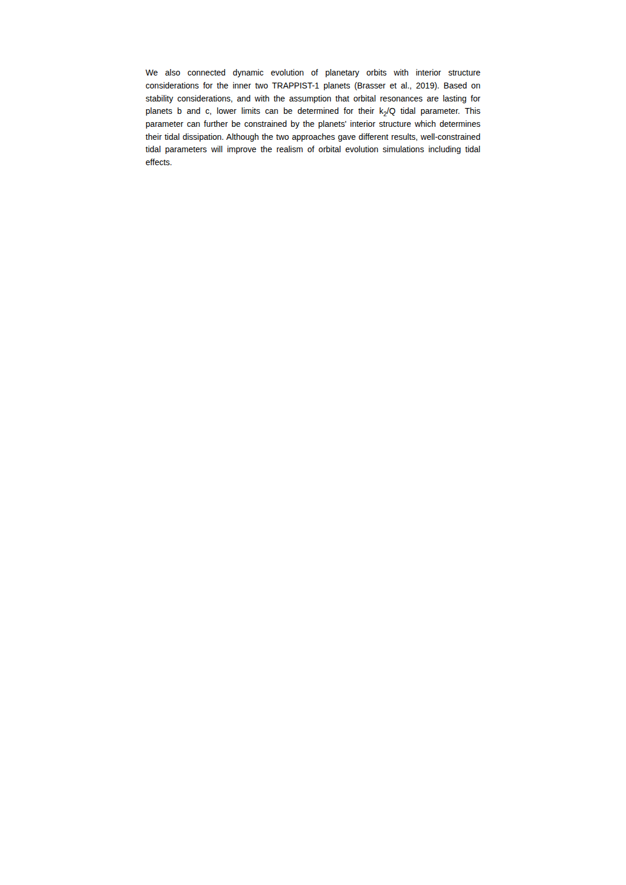We also connected dynamic evolution of planetary orbits with interior structure considerations for the inner two TRAPPIST-1 planets (Brasser et al., 2019). Based on stability considerations, and with the assumption that orbital resonances are lasting for planets b and c, lower limits can be determined for their k2/Q tidal parameter. This parameter can further be constrained by the planets' interior structure which determines their tidal dissipation. Although the two approaches gave different results, well-constrained tidal parameters will improve the realism of orbital evolution simulations including tidal effects.